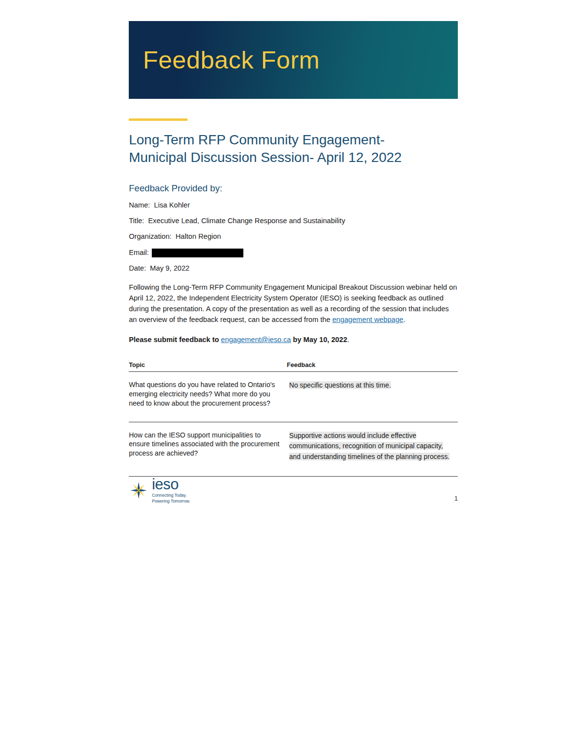Feedback Form
Long-Term RFP Community Engagement-
Municipal Discussion Session- April 12, 2022
Feedback Provided by:
Name: Lisa Kohler
Title: Executive Lead, Climate Change Response and Sustainability
Organization: Halton Region
Email:
Date: May 9, 2022
Following the Long-Term RFP Community Engagement Municipal Breakout Discussion webinar held on April 12, 2022, the Independent Electricity System Operator (IESO) is seeking feedback as outlined during the presentation. A copy of the presentation as well as a recording of the session that includes an overview of the feedback request, can be accessed from the engagement webpage.
Please submit feedback to engagement@ieso.ca by May 10, 2022.
| Topic | Feedback |
| --- | --- |
| What questions do you have related to Ontario's emerging electricity needs? What more do you need to know about the procurement process? | No specific questions at this time. |
| How can the IESO support municipalities to ensure timelines associated with the procurement process are achieved? | Supportive actions would include effective communications, recognition of municipal capacity, and understanding timelines of the planning process. |
ieso
Connecting Today.
Powering Tomorrow.
1